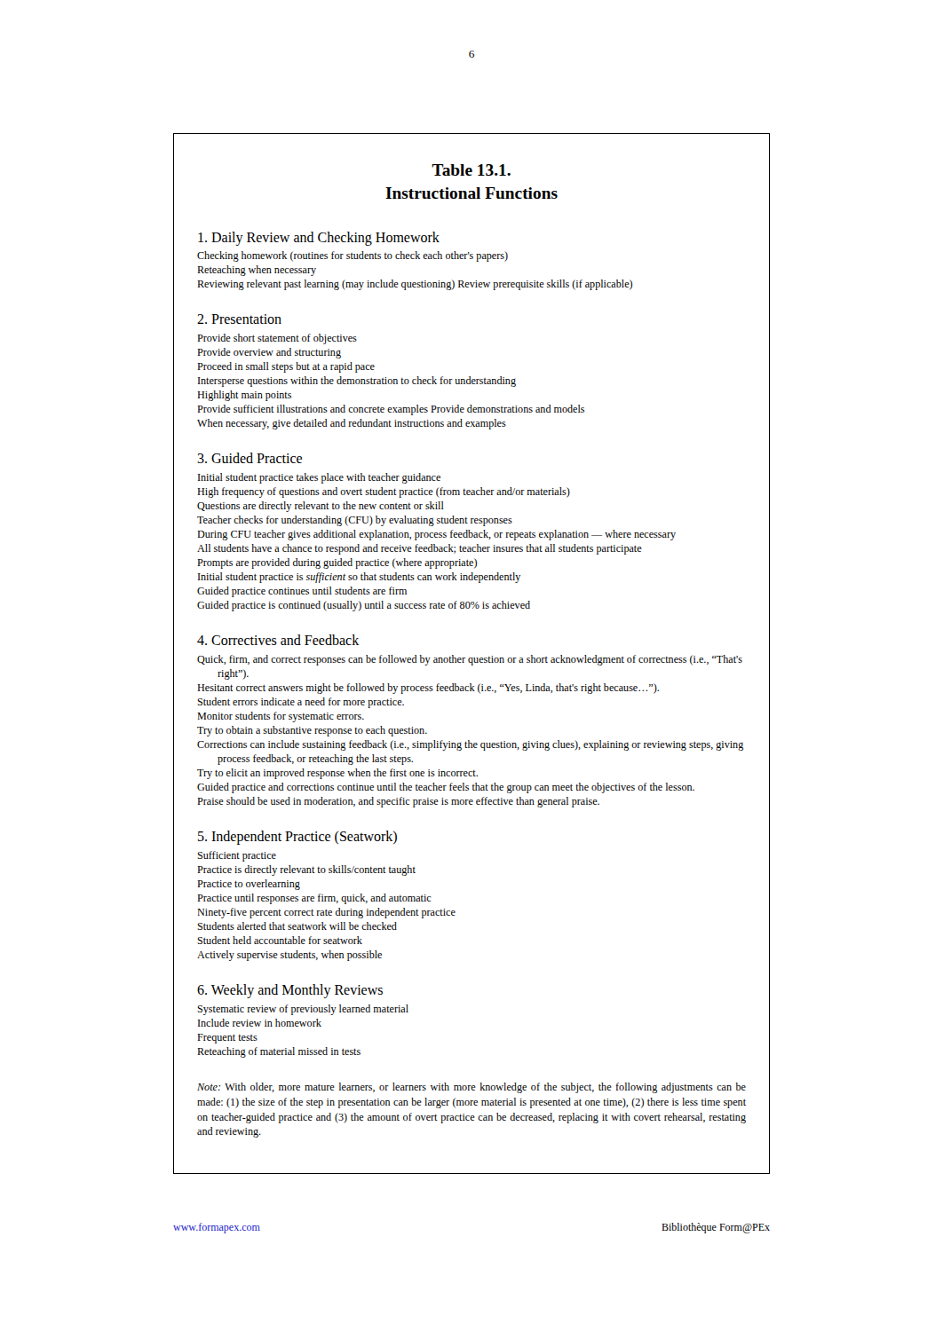6
Table 13.1.
Instructional Functions
1. Daily Review and Checking Homework
Checking homework (routines for students to check each other's papers)
Reteaching when necessary
Reviewing relevant past learning (may include questioning) Review prerequisite skills (if applicable)
2. Presentation
Provide short statement of objectives
Provide overview and structuring
Proceed in small steps but at a rapid pace
Intersperse questions within the demonstration to check for understanding
Highlight main points
Provide sufficient illustrations and concrete examples Provide demonstrations and models
When necessary, give detailed and redundant instructions and examples
3. Guided Practice
Initial student practice takes place with teacher guidance
High frequency of questions and overt student practice (from teacher and/or materials)
Questions are directly relevant to the new content or skill
Teacher checks for understanding (CFU) by evaluating student responses
During CFU teacher gives additional explanation, process feedback, or repeats explanation — where necessary
All students have a chance to respond and receive feedback; teacher insures that all students participate
Prompts are provided during guided practice (where appropriate)
Initial student practice is sufficient so that students can work independently
Guided practice continues until students are firm
Guided practice is continued (usually) until a success rate of 80% is achieved
4. Correctives and Feedback
Quick, firm, and correct responses can be followed by another question or a short acknowledgment of correctness (i.e., “That's right”).
Hesitant correct answers might be followed by process feedback (i.e., “Yes, Linda, that's right because…”).
Student errors indicate a need for more practice.
Monitor students for systematic errors.
Try to obtain a substantive response to each question.
Corrections can include sustaining feedback (i.e., simplifying the question, giving clues), explaining or reviewing steps, giving process feedback, or reteaching the last steps.
Try to elicit an improved response when the first one is incorrect.
Guided practice and corrections continue until the teacher feels that the group can meet the objectives of the lesson.
Praise should be used in moderation, and specific praise is more effective than general praise.
5. Independent Practice (Seatwork)
Sufficient practice
Practice is directly relevant to skills/content taught
Practice to overlearning
Practice until responses are firm, quick, and automatic
Ninety-five percent correct rate during independent practice
Students alerted that seatwork will be checked
Student held accountable for seatwork
Actively supervise students, when possible
6. Weekly and Monthly Reviews
Systematic review of previously learned material
Include review in homework
Frequent tests
Reteaching of material missed in tests
Note: With older, more mature learners, or learners with more knowledge of the subject, the following adjustments can be made: (1) the size of the step in presentation can be larger (more material is presented at one time), (2) there is less time spent on teacher-guided practice and (3) the amount of overt practice can be decreased, replacing it with covert rehearsal, restating and reviewing.
www.formapex.com Bibliothèque Form@PEx